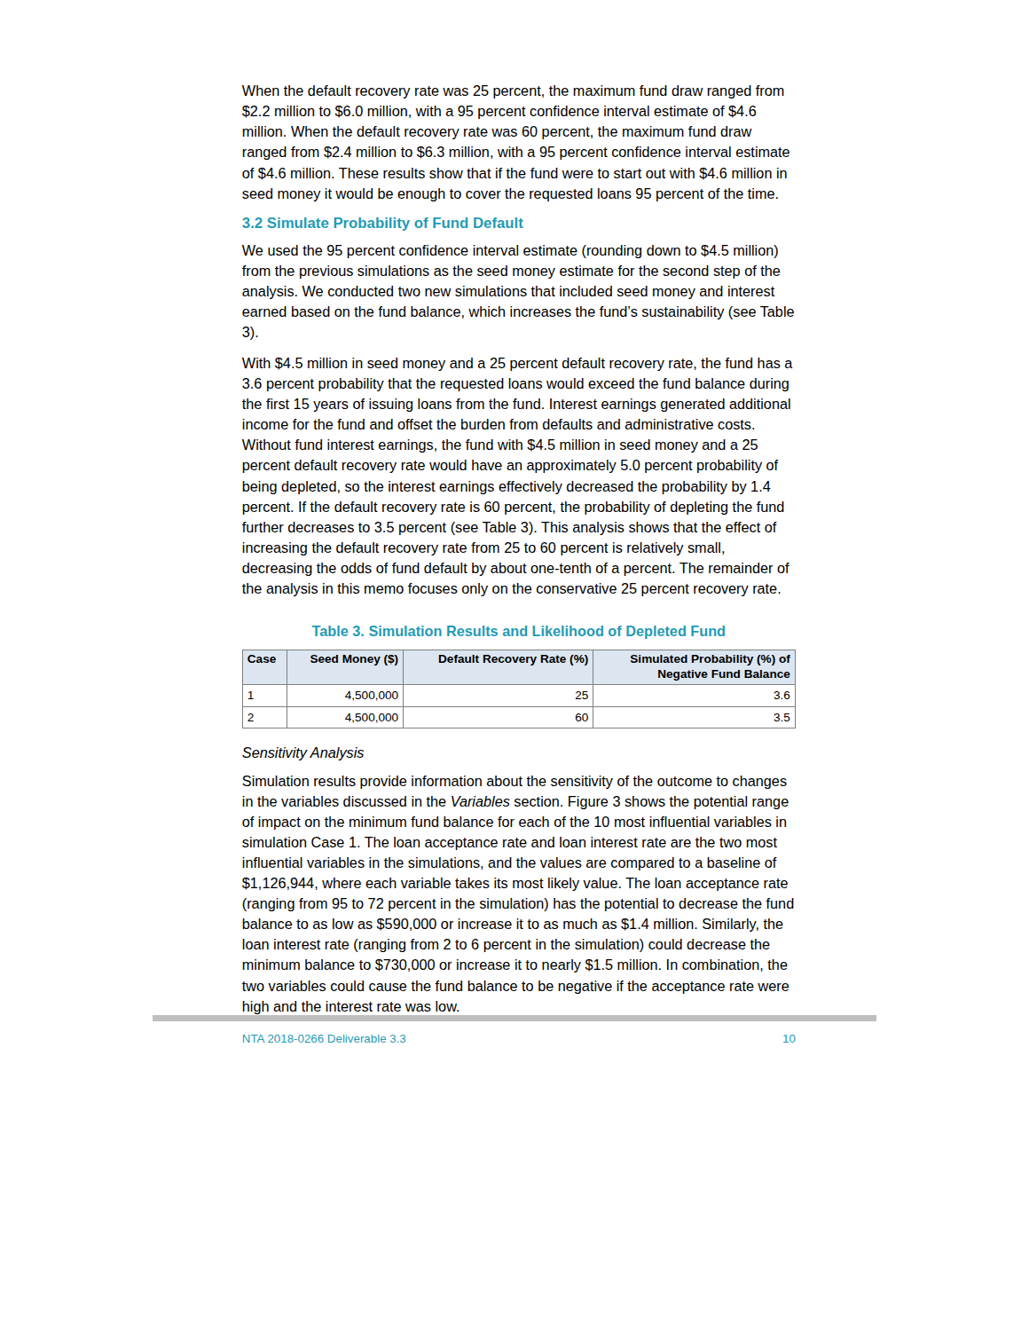When the default recovery rate was 25 percent, the maximum fund draw ranged from $2.2 million to $6.0 million, with a 95 percent confidence interval estimate of $4.6 million. When the default recovery rate was 60 percent, the maximum fund draw ranged from $2.4 million to $6.3 million, with a 95 percent confidence interval estimate of $4.6 million. These results show that if the fund were to start out with $4.6 million in seed money it would be enough to cover the requested loans 95 percent of the time.
3.2 Simulate Probability of Fund Default
We used the 95 percent confidence interval estimate (rounding down to $4.5 million) from the previous simulations as the seed money estimate for the second step of the analysis. We conducted two new simulations that included seed money and interest earned based on the fund balance, which increases the fund’s sustainability (see Table 3).
With $4.5 million in seed money and a 25 percent default recovery rate, the fund has a 3.6 percent probability that the requested loans would exceed the fund balance during the first 15 years of issuing loans from the fund. Interest earnings generated additional income for the fund and offset the burden from defaults and administrative costs. Without fund interest earnings, the fund with $4.5 million in seed money and a 25 percent default recovery rate would have an approximately 5.0 percent probability of being depleted, so the interest earnings effectively decreased the probability by 1.4 percent. If the default recovery rate is 60 percent, the probability of depleting the fund further decreases to 3.5 percent (see Table 3). This analysis shows that the effect of increasing the default recovery rate from 25 to 60 percent is relatively small, decreasing the odds of fund default by about one-tenth of a percent. The remainder of the analysis in this memo focuses only on the conservative 25 percent recovery rate.
Table 3. Simulation Results and Likelihood of Depleted Fund
| Case | Seed Money ($) | Default Recovery Rate (%) | Simulated Probability (%) of Negative Fund Balance |
| --- | --- | --- | --- |
| 1 | 4,500,000 | 25 | 3.6 |
| 2 | 4,500,000 | 60 | 3.5 |
Sensitivity Analysis
Simulation results provide information about the sensitivity of the outcome to changes in the variables discussed in the Variables section. Figure 3 shows the potential range of impact on the minimum fund balance for each of the 10 most influential variables in simulation Case 1. The loan acceptance rate and loan interest rate are the two most influential variables in the simulations, and the values are compared to a baseline of $1,126,944, where each variable takes its most likely value. The loan acceptance rate (ranging from 95 to 72 percent in the simulation) has the potential to decrease the fund balance to as low as $590,000 or increase it to as much as $1.4 million. Similarly, the loan interest rate (ranging from 2 to 6 percent in the simulation) could decrease the minimum balance to $730,000 or increase it to nearly $1.5 million. In combination, the two variables could cause the fund balance to be negative if the acceptance rate were high and the interest rate was low.
NTA 2018-0266 Deliverable 3.3 10